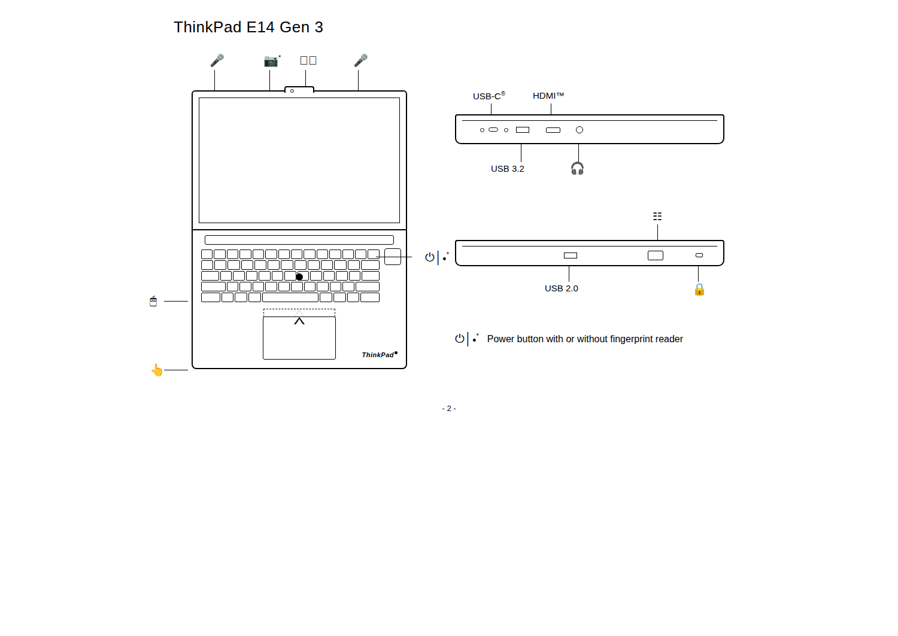ThinkPad E14 Gen 3
🎤 📷* 📷⃠ 🎤
ThinkPad
⏻│🞄*
🖱 👆
USB-C® HDMI™
USB 3.2 🎧
☷
USB 2.0 🔒
⏻│🞄* Power button with or without fingerprint reader
- 2 -